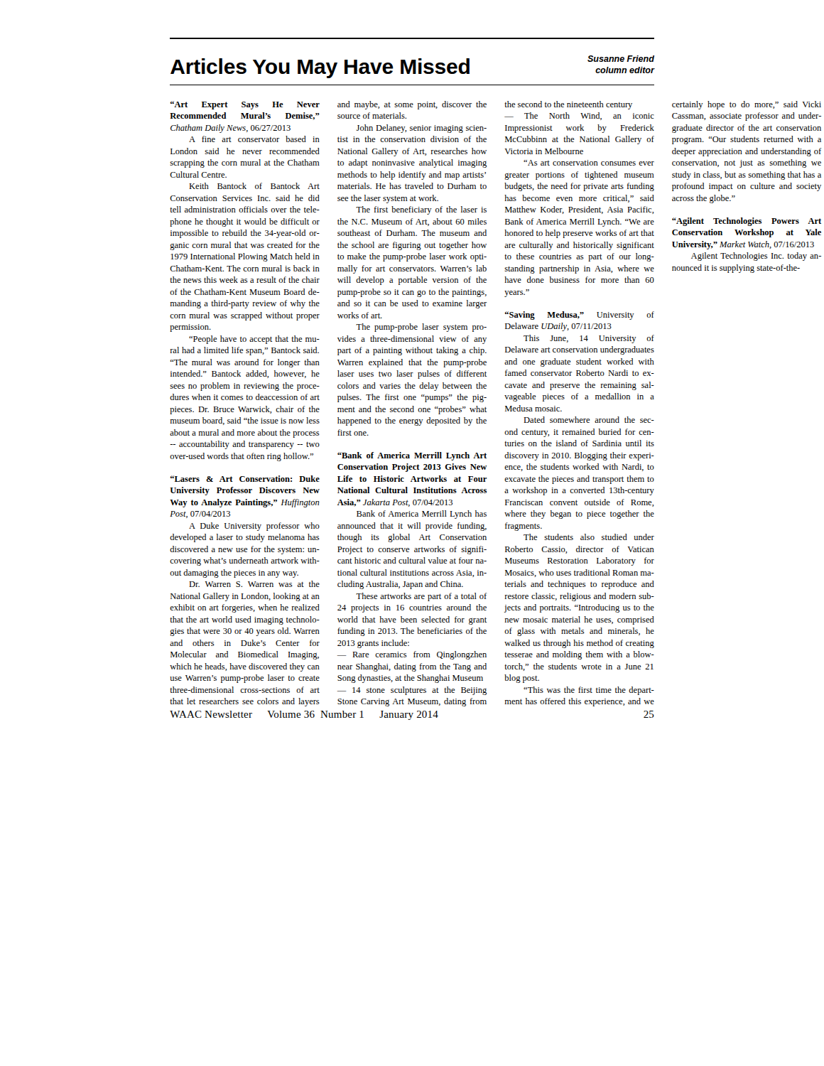Articles You May Have Missed
Susanne Friend
column editor
“Art Expert Says He Never Recommended Mural’s Demise,” Chatham Daily News, 06/27/2013
A fine art conservator based in London said he never recommended scrapping the corn mural at the Chatham Cultural Centre.
Keith Bantock of Bantock Art Conservation Services Inc. said he did tell administration officials over the telephone he thought it would be difficult or impossible to rebuild the 34-year-old organic corn mural that was created for the 1979 International Plowing Match held in Chatham-Kent. The corn mural is back in the news this week as a result of the chair of the Chatham-Kent Museum Board demanding a third-party review of why the corn mural was scrapped without proper permission.
“People have to accept that the mural had a limited life span,” Bantock said. “The mural was around for longer than intended.” Bantock added, however, he sees no problem in reviewing the procedures when it comes to deaccession of art pieces. Dr. Bruce Warwick, chair of the museum board, said “the issue is now less about a mural and more about the process -- accountability and transparency -- two over-used words that often ring hollow.”
“Lasers & Art Conservation: Duke University Professor Discovers New Way to Analyze Paintings,” Huffington Post, 07/04/2013
A Duke University professor who developed a laser to study melanoma has discovered a new use for the system: uncovering what’s underneath artwork without damaging the pieces in any way.
Dr. Warren S. Warren was at the National Gallery in London, looking at an exhibit on art forgeries, when he realized that the art world used imaging technologies that were 30 or 40 years old. Warren and others in Duke’s Center for Molecular and Biomedical Imaging, which he heads, have discovered they can use Warren’s pump-probe laser to create three-dimensional cross-sections of art that let researchers see colors and layers and maybe, at some point, discover the source of materials.
John Delaney, senior imaging scientist in the conservation division of the National Gallery of Art, researches how to adapt noninvasive analytical imaging methods to help identify and map artists’ materials. He has traveled to Durham to see the laser system at work.
The first beneficiary of the laser is the N.C. Museum of Art, about 60 miles southeast of Durham. The museum and the school are figuring out together how to make the pump-probe laser work optimally for art conservators. Warren’s lab will develop a portable version of the pump-probe so it can go to the paintings, and so it can be used to examine larger works of art.
The pump-probe laser system provides a three-dimensional view of any part of a painting without taking a chip. Warren explained that the pump-probe laser uses two laser pulses of different colors and varies the delay between the pulses. The first one “pumps” the pigment and the second one “probes” what happened to the energy deposited by the first one.
“Bank of America Merrill Lynch Art Conservation Project 2013 Gives New Life to Historic Artworks at Four National Cultural Institutions Across Asia,” Jakarta Post, 07/04/2013
Bank of America Merrill Lynch has announced that it will provide funding, though its global Art Conservation Project to conserve artworks of significant historic and cultural value at four national cultural institutions across Asia, including Australia, Japan and China.
These artworks are part of a total of 24 projects in 16 countries around the world that have been selected for grant funding in 2013. The beneficiaries of the 2013 grants include:
— Rare ceramics from Qinglongzhen near Shanghai, dating from the Tang and Song dynasties, at the Shanghai Museum
— 14 stone sculptures at the Beijing Stone Carving Art Museum, dating from the second to the nineteenth century
— The North Wind, an iconic Impressionist work by Frederick McCubbinn at the National Gallery of Victoria in Melbourne
“As art conservation consumes ever greater portions of tightened museum budgets, the need for private arts funding has become even more critical,” said Matthew Koder, President, Asia Pacific, Bank of America Merrill Lynch. “We are honored to help preserve works of art that are culturally and historically significant to these countries as part of our longstanding partnership in Asia, where we have done business for more than 60 years.”
“Saving Medusa,” University of Delaware UDaily, 07/11/2013
This June, 14 University of Delaware art conservation undergraduates and one graduate student worked with famed conservator Roberto Nardi to excavate and preserve the remaining salvageable pieces of a medallion in a Medusa mosaic.
Dated somewhere around the second century, it remained buried for centuries on the island of Sardinia until its discovery in 2010. Blogging their experience, the students worked with Nardi, to excavate the pieces and transport them to a workshop in a converted 13th-century Franciscan convent outside of Rome, where they began to piece together the fragments.
The students also studied under Roberto Cassio, director of Vatican Museums Restoration Laboratory for Mosaics, who uses traditional Roman materials and techniques to reproduce and restore classic, religious and modern subjects and portraits. “Introducing us to the new mosaic material he uses, comprised of glass with metals and minerals, he walked us through his method of creating tesserae and molding them with a blowtorch,” the students wrote in a June 21 blog post.
“This was the first time the department has offered this experience, and we certainly hope to do more,” said Vicki Cassman, associate professor and undergraduate director of the art conservation program. “Our students returned with a deeper appreciation and understanding of conservation, not just as something we study in class, but as something that has a profound impact on culture and society across the globe.”
“Agilent Technologies Powers Art Conservation Workshop at Yale University,” Market Watch, 07/16/2013
Agilent Technologies Inc. today announced it is supplying state-of-the-
WAAC Newsletter Volume 36 Number 1 January 2014
25